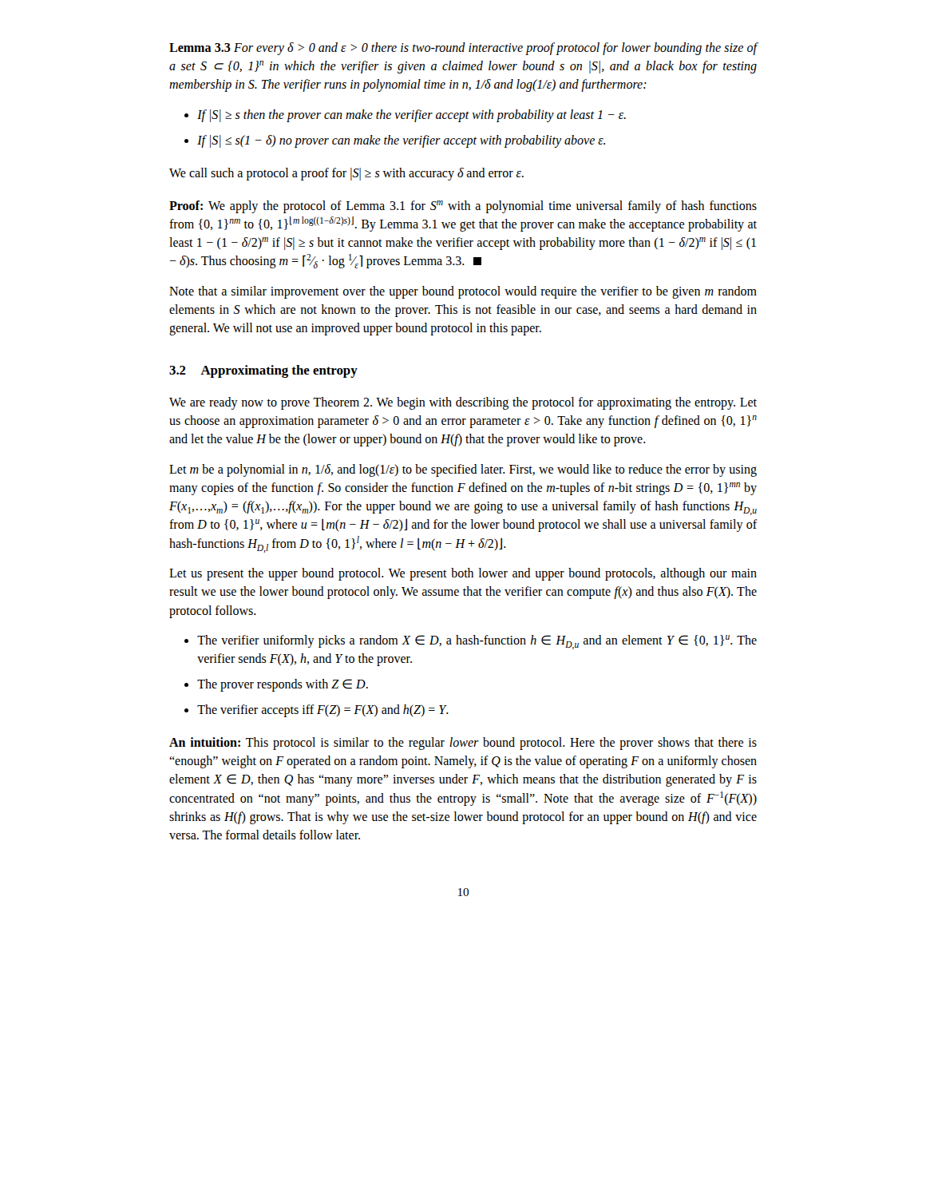Lemma 3.3 For every δ > 0 and ε > 0 there is two-round interactive proof protocol for lower bounding the size of a set S ⊂ {0, 1}n in which the verifier is given a claimed lower bound s on |S|, and a black box for testing membership in S. The verifier runs in polynomial time in n, 1/δ and log(1/ε) and furthermore:
If |S| ≥ s then the prover can make the verifier accept with probability at least 1 − ε.
If |S| ≤ s(1 − δ) no prover can make the verifier accept with probability above ε.
We call such a protocol a proof for |S| ≥ s with accuracy δ and error ε.
Proof: We apply the protocol of Lemma 3.1 for Sm with a polynomial time universal family of hash functions from {0, 1}nm to {0, 1}⌊m log((1−δ/2)s)⌋. By Lemma 3.1 we get that the prover can make the acceptance probability at least 1 − (1 − δ/2)m if |S| ≥ s but it cannot make the verifier accept with probability more than (1 − δ/2)m if |S| ≤ (1 − δ)s. Thus choosing m = ⌈2⁄δ · log 1⁄ε⌉ proves Lemma 3.3.
Note that a similar improvement over the upper bound protocol would require the verifier to be given m random elements in S which are not known to the prover. This is not feasible in our case, and seems a hard demand in general. We will not use an improved upper bound protocol in this paper.
3.2 Approximating the entropy
We are ready now to prove Theorem 2. We begin with describing the protocol for approximating the entropy. Let us choose an approximation parameter δ > 0 and an error parameter ε > 0. Take any function f defined on {0, 1}n and let the value H be the (lower or upper) bound on H(f) that the prover would like to prove.
Let m be a polynomial in n, 1/δ, and log(1/ε) to be specified later. First, we would like to reduce the error by using many copies of the function f. So consider the function F defined on the m-tuples of n-bit strings D = {0, 1}mn by F(x1,…,xm) = (f(x1),…,f(xm)). For the upper bound we are going to use a universal family of hash functions HD,u from D to {0, 1}u, where u = ⌊m(n − H − δ/2)⌋ and for the lower bound protocol we shall use a universal family of hash-functions HD,l from D to {0, 1}l, where l = ⌊m(n − H + δ/2)⌋.
Let us present the upper bound protocol. We present both lower and upper bound protocols, although our main result we use the lower bound protocol only. We assume that the verifier can compute f(x) and thus also F(X). The protocol follows.
The verifier uniformly picks a random X ∈ D, a hash-function h ∈ HD,u and an element Y ∈ {0, 1}u. The verifier sends F(X), h, and Y to the prover.
The prover responds with Z ∈ D.
The verifier accepts iff F(Z) = F(X) and h(Z) = Y.
An intuition: This protocol is similar to the regular lower bound protocol. Here the prover shows that there is “enough” weight on F operated on a random point. Namely, if Q is the value of operating F on a uniformly chosen element X ∈ D, then Q has “many more” inverses under F, which means that the distribution generated by F is concentrated on “not many” points, and thus the entropy is “small”. Note that the average size of F−1(F(X)) shrinks as H(f) grows. That is why we use the set-size lower bound protocol for an upper bound on H(f) and vice versa. The formal details follow later.
10